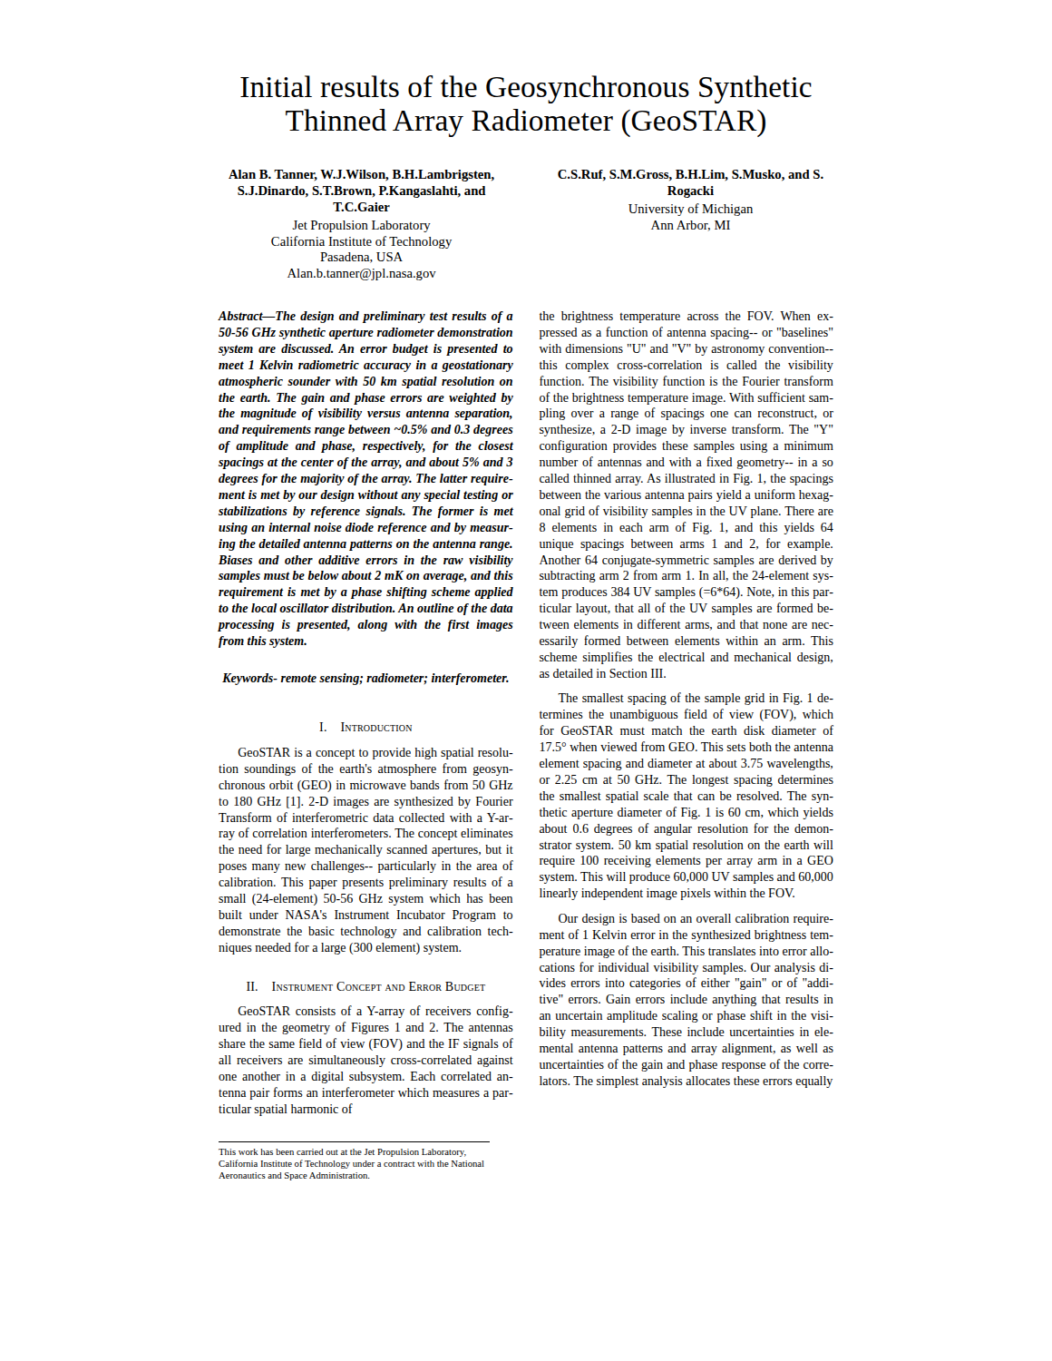Initial results of the Geosynchronous Synthetic
Thinned Array Radiometer (GeoSTAR)
Alan B. Tanner, W.J.Wilson, B.H.Lambrigsten,
S.J.Dinardo, S.T.Brown, P.Kangaslahti, and
T.C.Gaier
Jet Propulsion Laboratory
California Institute of Technology
Pasadena, USA
Alan.b.tanner@jpl.nasa.gov
C.S.Ruf, S.M.Gross, B.H.Lim, S.Musko, and S.
Rogacki
University of Michigan
Ann Arbor, MI
Abstract—The design and preliminary test results of a 50-56 GHz synthetic aperture radiometer demonstration system are discussed. An error budget is presented to meet 1 Kelvin radiometric accuracy in a geostationary atmospheric sounder with 50 km spatial resolution on the earth. The gain and phase errors are weighted by the magnitude of visibility versus antenna separation, and requirements range between ~0.5% and 0.3 degrees of amplitude and phase, respectively, for the closest spacings at the center of the array, and about 5% and 3 degrees for the majority of the array. The latter requirement is met by our design without any special testing or stabilizations by reference signals. The former is met using an internal noise diode reference and by measuring the detailed antenna patterns on the antenna range. Biases and other additive errors in the raw visibility samples must be below about 2 mK on average, and this requirement is met by a phase shifting scheme applied to the local oscillator distribution. An outline of the data processing is presented, along with the first images from this system.
Keywords- remote sensing; radiometer; interferometer.
I. Introduction
GeoSTAR is a concept to provide high spatial resolution soundings of the earth's atmosphere from geosynchronous orbit (GEO) in microwave bands from 50 GHz to 180 GHz [1]. 2-D images are synthesized by Fourier Transform of interferometric data collected with a Y-array of correlation interferometers. The concept eliminates the need for large mechanically scanned apertures, but it poses many new challenges-- particularly in the area of calibration. This paper presents preliminary results of a small (24-element) 50-56 GHz system which has been built under NASA's Instrument Incubator Program to demonstrate the basic technology and calibration techniques needed for a large (300 element) system.
II. Instrument Concept and Error Budget
GeoSTAR consists of a Y-array of receivers configured in the geometry of Figures 1 and 2. The antennas share the same field of view (FOV) and the IF signals of all receivers are simultaneously cross-correlated against one another in a digital subsystem. Each correlated antenna pair forms an interferometer which measures a particular spatial harmonic of
This work has been carried out at the Jet Propulsion Laboratory, California Institute of Technology under a contract with the National Aeronautics and Space Administration.
the brightness temperature across the FOV. When expressed as a function of antenna spacing-- or "baselines" with dimensions "U" and "V" by astronomy convention-- this complex cross-correlation is called the visibility function. The visibility function is the Fourier transform of the brightness temperature image. With sufficient sampling over a range of spacings one can reconstruct, or synthesize, a 2-D image by inverse transform. The "Y" configuration provides these samples using a minimum number of antennas and with a fixed geometry-- in a so called thinned array. As illustrated in Fig. 1, the spacings between the various antenna pairs yield a uniform hexagonal grid of visibility samples in the UV plane. There are 8 elements in each arm of Fig. 1, and this yields 64 unique spacings between arms 1 and 2, for example. Another 64 conjugate-symmetric samples are derived by subtracting arm 2 from arm 1. In all, the 24-element system produces 384 UV samples (=6*64). Note, in this particular layout, that all of the UV samples are formed between elements in different arms, and that none are necessarily formed between elements within an arm. This scheme simplifies the electrical and mechanical design, as detailed in Section III.
The smallest spacing of the sample grid in Fig. 1 determines the unambiguous field of view (FOV), which for GeoSTAR must match the earth disk diameter of 17.5° when viewed from GEO. This sets both the antenna element spacing and diameter at about 3.75 wavelengths, or 2.25 cm at 50 GHz. The longest spacing determines the smallest spatial scale that can be resolved. The synthetic aperture diameter of Fig. 1 is 60 cm, which yields about 0.6 degrees of angular resolution for the demonstrator system. 50 km spatial resolution on the earth will require 100 receiving elements per array arm in a GEO system. This will produce 60,000 UV samples and 60,000 linearly independent image pixels within the FOV.
Our design is based on an overall calibration requirement of 1 Kelvin error in the synthesized brightness temperature image of the earth. This translates into error allocations for individual visibility samples. Our analysis divides errors into categories of either "gain" or of "additive" errors. Gain errors include anything that results in an uncertain amplitude scaling or phase shift in the visibility measurements. These include uncertainties in elemental antenna patterns and array alignment, as well as uncertainties of the gain and phase response of the correlators. The simplest analysis allocates these errors equally